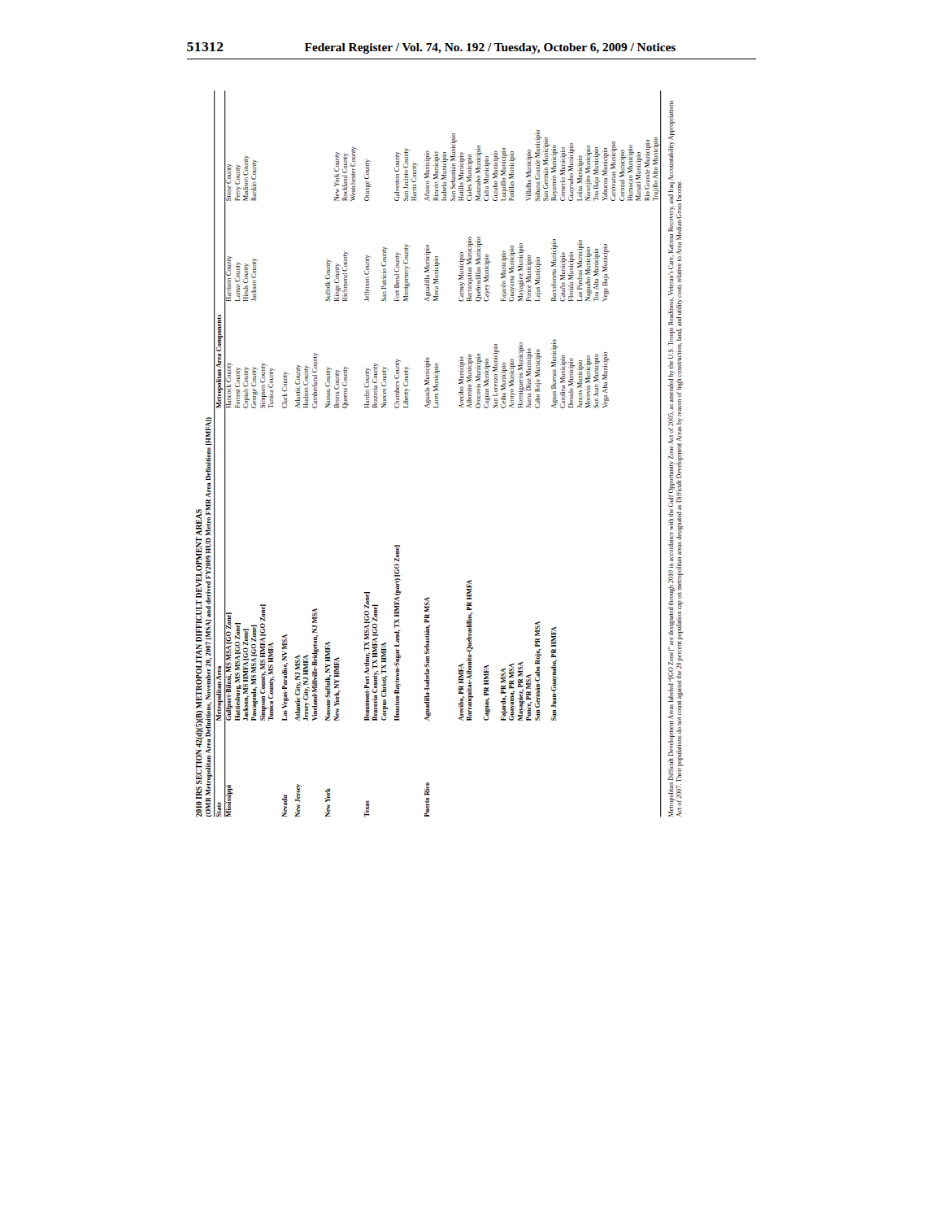51312
Federal Register / Vol. 74, No. 192 / Tuesday, October 6, 2009 / Notices
2010 IRS SECTION 42(d)(5)(B) METROPOLITAN DIFFICULT DEVELOPMENT AREAS
(OMB Metropolitan Area Definitions, November 20, 2007 [MSA] and derived FY2009 HUD Metro FMR Area Definitions [HMFA])
| State | Metropolitan Area | Metropolitan Area Components |
| --- | --- | --- |
| Mississippi | Gulfport-Biloxi, MS MSA [GO Zone] | Hancock County | Harrison County | Stone County |
| | Hattiesburg, MS MSA [GO Zone] | Forrest County | Lamar County | Perry County |
| | Jackson, MS HMFA [GO Zone] | Copiah County | Hinds County | Madison County |
| | Pascagoula, MS MSA [GO Zone] | George County | Jackson County | Rankin County |
| | Simpson County, MS HMFA [GO Zone] | Simpson County | | |
| | Tunica County, MS HMFA | Tunica County | | |
| Nevada | Las Vegas-Paradise, NV MSA | Clark County | | |
| New Jersey | Atlantic City, NJ MSA | Atlantic County | | |
| | Jersey City, NJ HMFA | Hudson County | | |
| | Vineland-Millville-Bridgeton, NJ MSA | Cumberland County | | |
| New York | Nassau-Suffolk, NY HMFA | Nassau County | Suffolk County | |
| | New York, NY HMFA | Bronx County | Kings County | New York County |
| | | Queens County | Richmond County | Rockland County |
| | | | | Westchester County |
| Texas | Beaumont-Port Arthur, TX MSA [GO Zone] | Hardin County | Jefferson County | Orange County |
| | Brazoria County, TX HMFA [GO Zone] | Brazoria County | | |
| | Corpus Christi, TX HMFA | Nueces County | San Patricio County | |
| | Houston-Baytown-Sugar Land, TX HMFA (part) [GO Zone] | Chambers County | Fort Bend County | Galveston County |
| | | Liberty County | Montgomery County | San Jacinto County |
| | | | | Harris County |
| Puerto Rico | Aguadilla-Isabela-San Sebastián, PR MSA | Aguada Municipio | Aguadilla Municipio | Añasco Municipio |
| | | Lares Municipio | Moca Municipio | Rincón Municipio |
| | | | | Isabela Municipio |
| | | | | San Sebastián Municipio |
| | Arecibo, PR HMFA | Arecibo Municipio | Camuy Municipio | Hatillo Municipio |
| | Barranquitas-Aibonito-Quebradillas, PR HMFA | Aibonito Municipio | Barranquitas Municipio | Ciales Municipio |
| | | Orocovis Municipio | Quebradillas Municipio | Maunabo Municipio |
| | Caguas, PR HMFA | Caguas Municipio | Cayey Municipio | Cidra Municipio |
| | | San Lorenzo Municipio | | Gurabo Municipio |
| | Fajardo, PR MSA | Ceiba Municipio | Fajardo Municipio | Luquillo Municipio |
| | Guayama, PR MSA | Arroyo Municipio | Guayama Municipio | Patillas Municipio |
| | Mayagüez, PR MSA | Hormigueros Municipio | Mayagüez Municipio | |
| | Ponce, PR MSA | Juana Díaz Municipio | Ponce Municipio | Villalba Municipio |
| | San Germán-Cabo Rojo, PR MSA | Cabo Rojo Municipio | Lajas Municipio | Sabana Grande Municipio |
| | | | | San Germán Municipio |
| | San Juan-Guaynabo, PR HMFA | Aguas Buenas Municipio | Barceloneta Municipio | Bayamón Municipio |
| | | Carolina Municipio | Cataño Municipio | Comerío Municipio |
| | | Dorado Municipio | Florida Municipio | Guaynabo Municipio |
| | | Juncos Municipio | Las Piedras Municipio | Loíza Municipio |
| | | Morovis Municipio | Naguabo Municipio | Naranjito Municipio |
| | | San Juan Municipio | Toa Alta Municipio | Toa Baja Municipio |
| | | Vega Alta Municipio | Vega Baja Municipio | Yabucoa Municipio |
| | | | | Canóvanas Municipio |
| | | | | Corozal Municipio |
| | | | | Humacao Municipio |
| | | | | Manatí Municipio |
| | | | | Río Grande Municipio |
| | | | | Trujillo Alto Municipio |
Metropolitan Difficult Development Areas labeled “[GO Zone]” are designated through 2010 in accordance with the Gulf Opportunity Zone Act of 2005, as amended by the U.S. Troops Readiness, Veteran’s Care, Katrina Recovery, and Iraq Accountability Appropriations Act of 2007. Their populations do not count against the 20 percent population cap on metropolitan areas designated as Difficult Development Areas by reason of high construction, land, and utility costs relative to Area Median Gross Income.